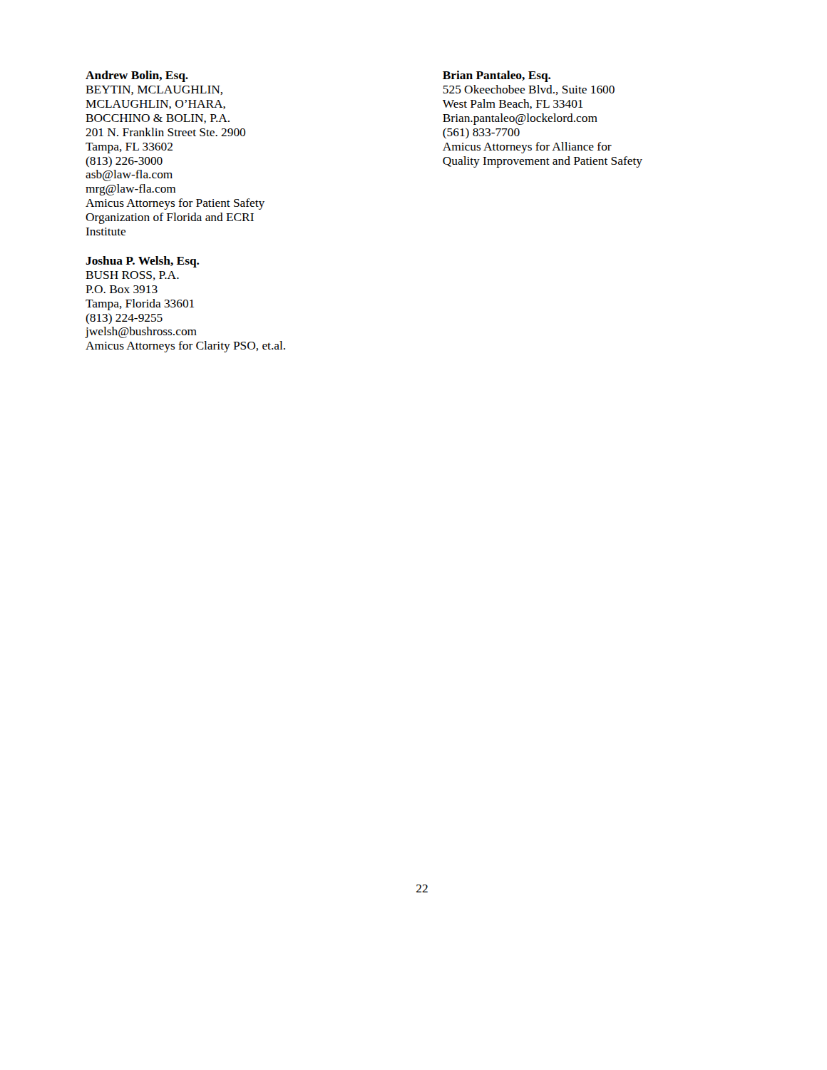Andrew Bolin, Esq.
BEYTIN, MCLAUGHLIN,
MCLAUGHLIN, O’HARA,
BOCCHINO & BOLIN, P.A.
201 N. Franklin Street Ste. 2900
Tampa, FL 33602
(813) 226-3000
asb@law-fla.com
mrg@law-fla.com
Amicus Attorneys for Patient Safety
Organization of Florida and ECRI
Institute
Joshua P. Welsh, Esq.
BUSH ROSS, P.A.
P.O. Box 3913
Tampa, Florida 33601
(813) 224-9255
jwelsh@bushross.com
Amicus Attorneys for Clarity PSO, et.al.
Brian Pantaleo, Esq.
525 Okeechobee Blvd., Suite 1600
West Palm Beach, FL 33401
Brian.pantaleo@lockelord.com
(561) 833-7700
Amicus Attorneys for Alliance for
Quality Improvement and Patient Safety
22